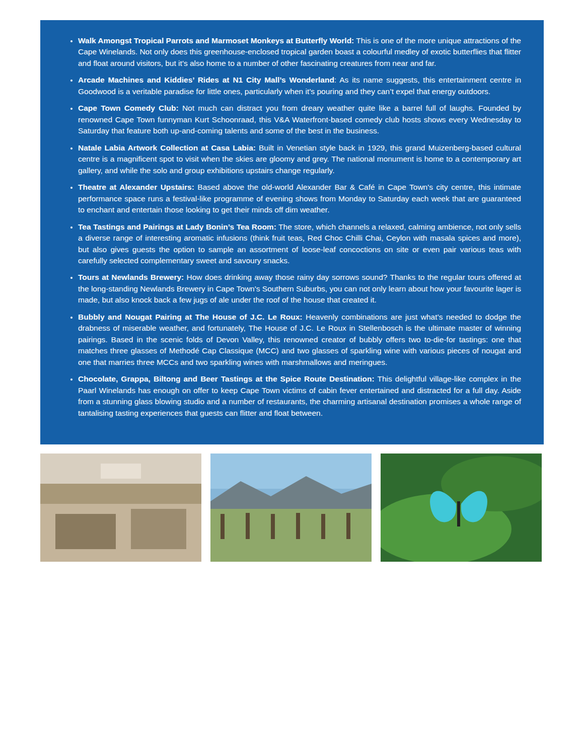Walk Amongst Tropical Parrots and Marmoset Monkeys at Butterfly World: This is one of the more unique attractions of the Cape Winelands. Not only does this greenhouse-enclosed tropical garden boast a colourful medley of exotic butterflies that flitter and float around visitors, but it’s also home to a number of other fascinating creatures from near and far.
Arcade Machines and Kiddies’ Rides at N1 City Mall’s Wonderland: As its name suggests, this entertainment centre in Goodwood is a veritable paradise for little ones, particularly when it’s pouring and they can’t expel that energy outdoors.
Cape Town Comedy Club: Not much can distract you from dreary weather quite like a barrel full of laughs. Founded by renowned Cape Town funnyman Kurt Schoonraad, this V&A Waterfront-based comedy club hosts shows every Wednesday to Saturday that feature both up-and-coming talents and some of the best in the business.
Natale Labia Artwork Collection at Casa Labia: Built in Venetian style back in 1929, this grand Muizenberg-based cultural centre is a magnificent spot to visit when the skies are gloomy and grey. The national monument is home to a contemporary art gallery, and while the solo and group exhibitions upstairs change regularly.
Theatre at Alexander Upstairs: Based above the old-world Alexander Bar & Café in Cape Town's city centre, this intimate performance space runs a festival-like programme of evening shows from Monday to Saturday each week that are guaranteed to enchant and entertain those looking to get their minds off dim weather.
Tea Tastings and Pairings at Lady Bonin’s Tea Room: The store, which channels a relaxed, calming ambience, not only sells a diverse range of interesting aromatic infusions (think fruit teas, Red Choc Chilli Chai, Ceylon with masala spices and more), but also gives guests the option to sample an assortment of loose-leaf concoctions on site or even pair various teas with carefully selected complementary sweet and savoury snacks.
Tours at Newlands Brewery: How does drinking away those rainy day sorrows sound? Thanks to the regular tours offered at the long-standing Newlands Brewery in Cape Town's Southern Suburbs, you can not only learn about how your favourite lager is made, but also knock back a few jugs of ale under the roof of the house that created it.
Bubbly and Nougat Pairing at The House of J.C. Le Roux: Heavenly combinations are just what’s needed to dodge the drabness of miserable weather, and fortunately, The House of J.C. Le Roux in Stellenbosch is the ultimate master of winning pairings. Based in the scenic folds of Devon Valley, this renowned creator of bubbly offers two to-die-for tastings: one that matches three glasses of Methodé Cap Classique (MCC) and two glasses of sparkling wine with various pieces of nougat and one that marries three MCCs and two sparkling wines with marshmallows and meringues.
Chocolate, Grappa, Biltong and Beer Tastings at the Spice Route Destination: This delightful village-like complex in the Paarl Winelands has enough on offer to keep Cape Town victims of cabin fever entertained and distracted for a full day. Aside from a stunning glass blowing studio and a number of restaurants, the charming artisanal destination promises a whole range of tantalising tasting experiences that guests can flitter and float between.